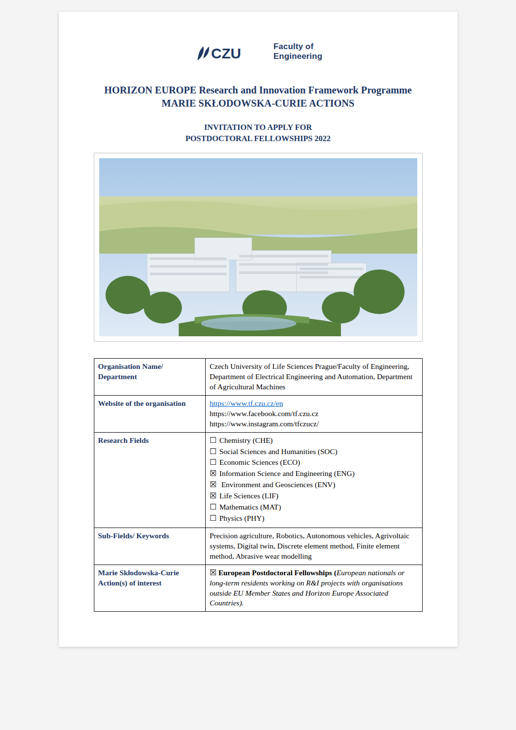CZU
Faculty of
Engineering
HORIZON EUROPE Research and Innovation Framework Programme MARIE SKŁODOWSKA-CURIE ACTIONS
INVITATION TO APPLY FOR POSTDOCTORAL FELLOWSHIPS 2022
| Organisation Name/ Department | Czech University of Life Sciences Prague/Faculty of Engineering, Department of Electrical Engineering and Automation, Department of Agricultural Machines |
| Website of the organisation | https://www.tf.czu.cz/en https://www.facebook.com/tf.czu.cz https://www.instagram.com/tfczucz/ |
| Research Fields | ☐ Chemistry (CHE) ☐ Social Sciences and Humanities (SOC) ☐ Economic Sciences (ECO) ☒ Information Science and Engineering (ENG) ☒ Environment and Geosciences (ENV) ☒ Life Sciences (LIF) ☐ Mathematics (MAT) ☐ Physics (PHY) |
| Sub-Fields/ Keywords | Precision agriculture, Robotics, Autonomous vehicles, Agrivoltaic systems, Digital twin, Discrete element method, Finite element method, Abrasive wear modelling |
| Marie Skłodowska-Curie Action(s) of interest | ☒ European Postdoctoral Fellowships ( European nationals or long-term residents working on R&I projects with organisations outside EU Member States and Horizon Europe Associated Countries). |